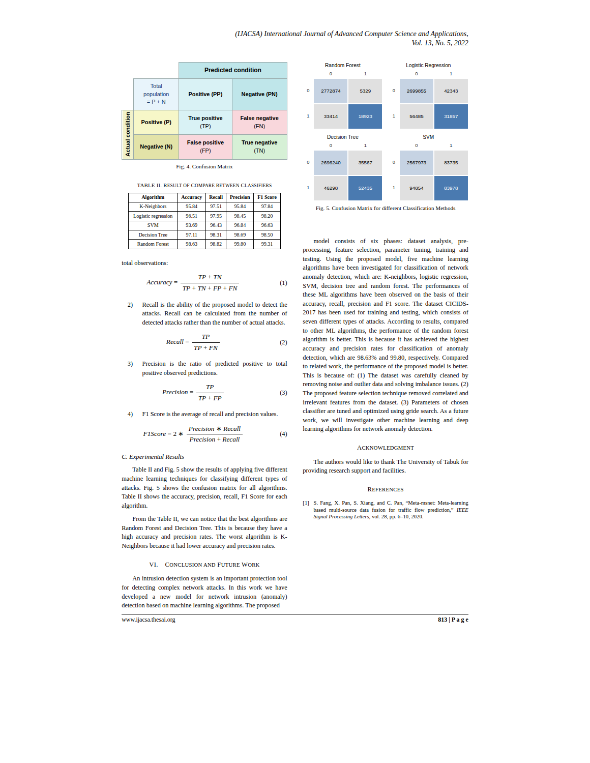(IJACSA) International Journal of Advanced Computer Science and Applications,
Vol. 13, No. 5, 2022
| | | Predicted condition |
| | Total population = P + N | Positive (PP) | Negative (PN) |
| Actual condition | Positive (P) | True positive (TP) | False negative (FN) |
| Negative (N) | False positive (FP) | True negative (TN) |
Fig. 4. Confusion Matrix
TABLE II. RESULT OF COMPARE BETWEEN CLASSIFIERS
| Algorithm | Accuracy | Recall | Precision | F1 Score |
| --- | --- | --- | --- | --- |
| K-Neighbors | 95.84 | 97.51 | 95.84 | 97.84 |
| Logistic regression | 96.51 | 97.95 | 98.45 | 98.20 |
| SVM | 93.69 | 96.43 | 96.84 | 96.63 |
| Decision Tree | 97.11 | 98.31 | 98.69 | 98.50 |
| Random Forest | 98.63 | 98.82 | 99.80 | 99.31 |
total observations:
Accuracy = TP + TN TP + TN + FP + FN
(1)
2)
Recall is the ability of the proposed model to detect the attacks. Recall can be calculated from the number of detected attacks rather than the number of actual attacks.
Recall = TP TP + FN
(2)
3)
Precision is the ratio of predicted positive to total positive observed predictions.
Precision = TP TP + FP
(3)
4)
F1 Score is the average of recall and precision values.
F1Score = 2 ∗ Precision ∗ Recall Precision + Recall
(4)
C. Experimental Results
Table II and Fig. 5 show the results of applying five different machine learning techniques for classifying different types of attacks. Fig. 5 shows the confusion matrix for all algorithms. Table II shows the accuracy, precision, recall, F1 Score for each algorithm.
From the Table II, we can notice that the best algorithms are Random Forest and Decision Tree. This is because they have a high accuracy and precision rates. The worst algorithm is K-Neighbors because it had lower accuracy and precision rates.
VI. CONCLUSION AND FUTURE WORK
An intrusion detection system is an important protection tool for detecting complex network attacks. In this work we have developed a new model for network intrusion (anomaly) detection based on machine learning algorithms. The proposed
Random Forest
0
1
0
2772874
5329
1
33414
18923
Logistic Regression
0
1
0
2699855
42343
1
56485
31857
Decision Tree
0
1
0
2696240
35567
1
46298
52435
SVM
0
1
0
2567973
83735
1
94854
83978
Fig. 5. Confusion Matrix for different Classification Methods
model consists of six phases: dataset analysis, pre-processing, feature selection, parameter tuning, training and testing. Using the proposed model, five machine learning algorithms have been investigated for classification of network anomaly detection, which are: K-neighbors, logistic regression, SVM, decision tree and random forest. The performances of these ML algorithms have been observed on the basis of their accuracy, recall, precision and F1 score. The dataset CICIDS-2017 has been used for training and testing, which consists of seven different types of attacks. According to results, compared to other ML algorithms, the performance of the random forest algorithm is better. This is because it has achieved the highest accuracy and precision rates for classification of anomaly detection, which are 98.63% and 99.80, respectively. Compared to related work, the performance of the proposed model is better. This is because of: (1) The dataset was carefully cleaned by removing noise and outlier data and solving imbalance issues. (2) The proposed feature selection technique removed correlated and irrelevant features from the dataset. (3) Parameters of chosen classifier are tuned and optimized using gride search. As a future work, we will investigate other machine learning and deep learning algorithms for network anomaly detection.
ACKNOWLEDGMENT
The authors would like to thank The University of Tabuk for providing research support and facilities.
REFERENCES
[1]
S. Fang, X. Pan, S. Xiang, and C. Pan, “Meta-msnet: Meta-learning based multi-source data fusion for traffic flow prediction,” IEEE Signal Processing Letters, vol. 28, pp. 6–10, 2020.
www.ijacsa.thesai.org
813 | P a g e